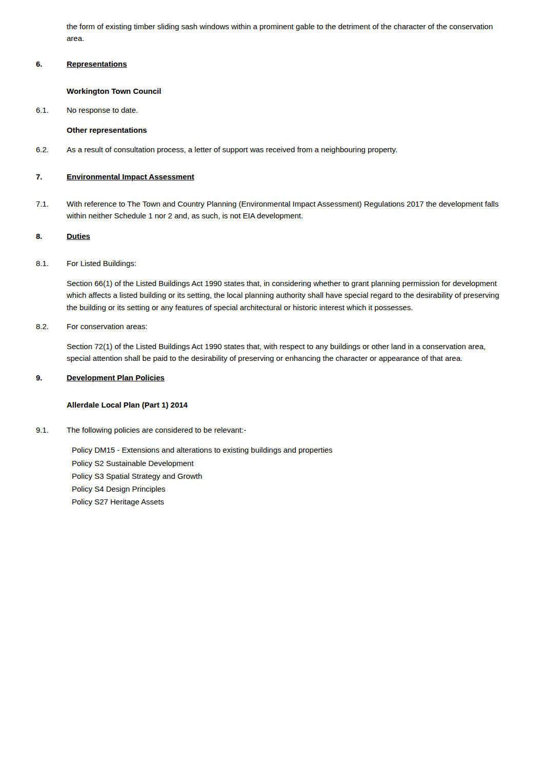the form of existing timber sliding sash windows within a prominent gable to the detriment of the character of the conservation area.
6.
Representations
Workington Town Council
6.1.
No response to date.
Other representations
6.2.
As a result of consultation process, a letter of support was received from a neighbouring property.
7.
Environmental Impact Assessment
7.1.
With reference to The Town and Country Planning (Environmental Impact Assessment) Regulations 2017 the development falls within neither Schedule 1 nor 2 and, as such, is not EIA development.
8.
Duties
8.1.
For Listed Buildings:
Section 66(1) of the Listed Buildings Act 1990 states that, in considering whether to grant planning permission for development which affects a listed building or its setting, the local planning authority shall have special regard to the desirability of preserving the building or its setting or any features of special architectural or historic interest which it possesses.
8.2.
For conservation areas:
Section 72(1) of the Listed Buildings Act 1990 states that, with respect to any buildings or other land in a conservation area, special attention shall be paid to the desirability of preserving or enhancing the character or appearance of that area.
9.
Development Plan Policies
Allerdale Local Plan (Part 1) 2014
9.1.
The following policies are considered to be relevant:-
Policy DM15 - Extensions and alterations to existing buildings and properties
Policy S2 Sustainable Development
Policy S3 Spatial Strategy and Growth
Policy S4 Design Principles
Policy S27 Heritage Assets